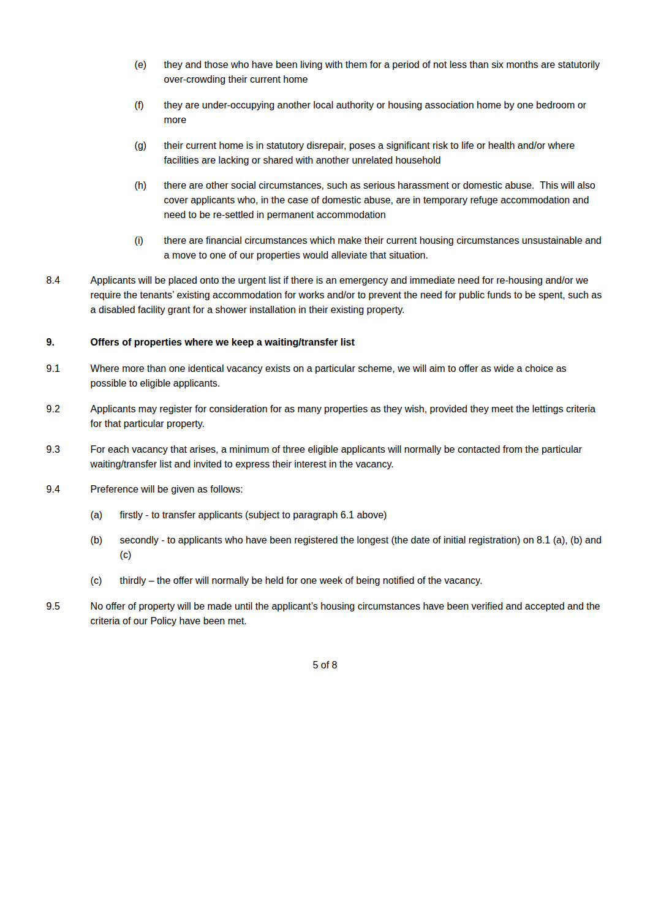(e)
they and those who have been living with them for a period of not less than six months are statutorily over-crowding their current home
(f)
they are under-occupying another local authority or housing association home by one bedroom or more
(g)
their current home is in statutory disrepair, poses a significant risk to life or health and/or where facilities are lacking or shared with another unrelated household
(h)
there are other social circumstances, such as serious harassment or domestic abuse. This will also cover applicants who, in the case of domestic abuse, are in temporary refuge accommodation and need to be re-settled in permanent accommodation
(i)
there are financial circumstances which make their current housing circumstances unsustainable and a move to one of our properties would alleviate that situation.
8.4
Applicants will be placed onto the urgent list if there is an emergency and immediate need for re-housing and/or we require the tenants’ existing accommodation for works and/or to prevent the need for public funds to be spent, such as a disabled facility grant for a shower installation in their existing property.
9. Offers of properties where we keep a waiting/transfer list
9.1
Where more than one identical vacancy exists on a particular scheme, we will aim to offer as wide a choice as possible to eligible applicants.
9.2
Applicants may register for consideration for as many properties as they wish, provided they meet the lettings criteria for that particular property.
9.3
For each vacancy that arises, a minimum of three eligible applicants will normally be contacted from the particular waiting/transfer list and invited to express their interest in the vacancy.
9.4
Preference will be given as follows:
(a)
firstly - to transfer applicants (subject to paragraph 6.1 above)
(b)
secondly - to applicants who have been registered the longest (the date of initial registration) on 8.1 (a), (b) and (c)
(c)
thirdly – the offer will normally be held for one week of being notified of the vacancy.
9.5
No offer of property will be made until the applicant’s housing circumstances have been verified and accepted and the criteria of our Policy have been met.
5 of 8